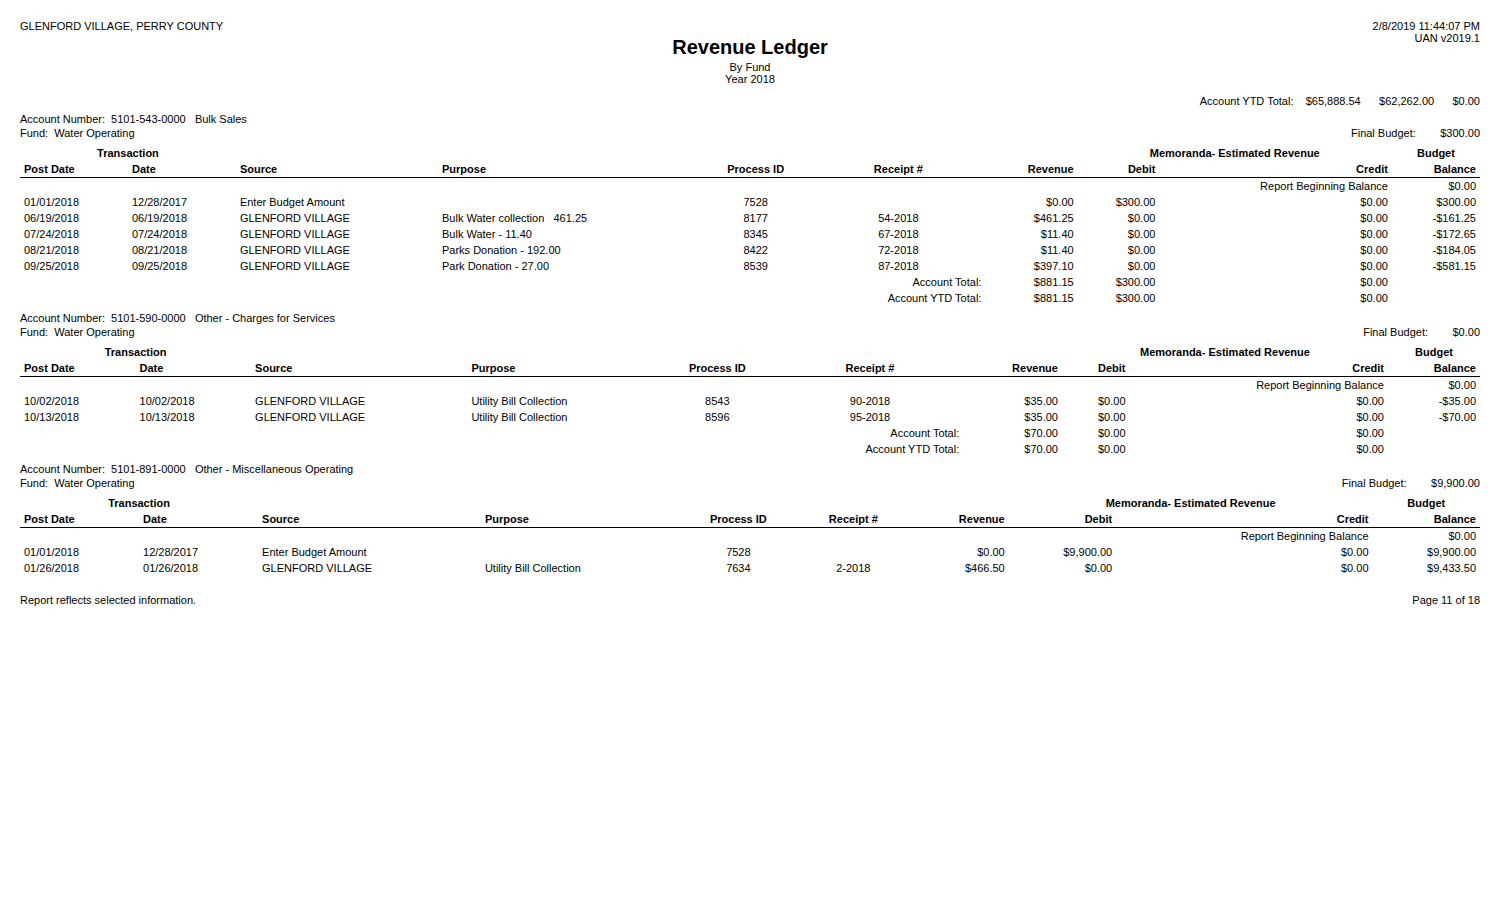GLENFORD VILLAGE, PERRY COUNTY
2/8/2019 11:44:07 PM
UAN v2019.1
Revenue Ledger
By Fund
Year 2018
Account YTD Total: $65,888.54 $62,262.00 $0.00
Account Number: 5101-543-0000 Bulk Sales
Fund: Water Operating Final Budget: $300.00
| Transaction | | | | | | Memoranda- Estimated Revenue | Budget |
| --- | --- | --- | --- | --- | --- | --- | --- |
| Post Date | Date | Source | Purpose | Process ID | Receipt # | Revenue | Debit | Credit | Balance |
| | | | | | | | | Report Beginning Balance | $0.00 |
| 01/01/2018 | 12/28/2017 | Enter Budget Amount | | 7528 | | $0.00 | $300.00 | $0.00 | $300.00 |
| 06/19/2018 | 06/19/2018 | GLENFORD VILLAGE | Bulk Water collection 461.25 | 8177 | 54-2018 | $461.25 | $0.00 | $0.00 | -$161.25 |
| 07/24/2018 | 07/24/2018 | GLENFORD VILLAGE | Bulk Water - 11.40 | 8345 | 67-2018 | $11.40 | $0.00 | $0.00 | -$172.65 |
| 08/21/2018 | 08/21/2018 | GLENFORD VILLAGE | Parks Donation - 192.00 | 8422 | 72-2018 | $11.40 | $0.00 | $0.00 | -$184.05 |
| 09/25/2018 | 09/25/2018 | GLENFORD VILLAGE | Park Donation - 27.00 | 8539 | 87-2018 | $397.10 | $0.00 | $0.00 | -$581.15 |
| | Account Total: | $881.15 | $300.00 | $0.00 | |
| | Account YTD Total: | $881.15 | $300.00 | $0.00 | |
Account Number: 5101-590-0000 Other - Charges for Services
Fund: Water Operating Final Budget: $0.00
| Transaction | | | | | | Memoranda- Estimated Revenue | Budget |
| --- | --- | --- | --- | --- | --- | --- | --- |
| Post Date | Date | Source | Purpose | Process ID | Receipt # | Revenue | Debit | Credit | Balance |
| | | | | | | | | Report Beginning Balance | $0.00 |
| 10/02/2018 | 10/02/2018 | GLENFORD VILLAGE | Utility Bill Collection | 8543 | 90-2018 | $35.00 | $0.00 | $0.00 | -$35.00 |
| 10/13/2018 | 10/13/2018 | GLENFORD VILLAGE | Utility Bill Collection | 8596 | 95-2018 | $35.00 | $0.00 | $0.00 | -$70.00 |
| | Account Total: | $70.00 | $0.00 | $0.00 | |
| | Account YTD Total: | $70.00 | $0.00 | $0.00 | |
Account Number: 5101-891-0000 Other - Miscellaneous Operating
Fund: Water Operating Final Budget: $9,900.00
| Transaction | | | | | | Memoranda- Estimated Revenue | Budget |
| --- | --- | --- | --- | --- | --- | --- | --- |
| Post Date | Date | Source | Purpose | Process ID | Receipt # | Revenue | Debit | Credit | Balance |
| | | | | | | | | Report Beginning Balance | $0.00 |
| 01/01/2018 | 12/28/2017 | Enter Budget Amount | | 7528 | | $0.00 | $9,900.00 | $0.00 | $9,900.00 |
| 01/26/2018 | 01/26/2018 | GLENFORD VILLAGE | Utility Bill Collection | 7634 | 2-2018 | $466.50 | $0.00 | $0.00 | $9,433.50 |
Report reflects selected information. Page 11 of 18